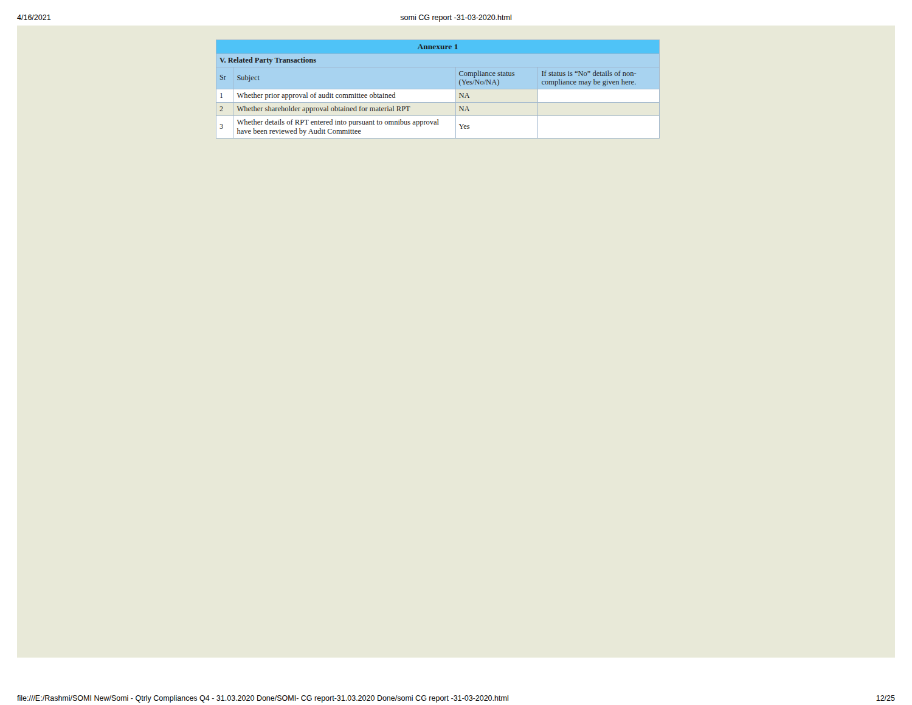4/16/2021 somi CG report -31-03-2020.html
| Annexure 1 |
| V. Related Party Transactions |
| Sr | Subject | Compliance status (Yes/No/NA) | If status is “No” details of non-compliance may be given here. |
| 1 | Whether prior approval of audit committee obtained | NA | |
| 2 | Whether shareholder approval obtained for material RPT | NA | |
| 3 | Whether details of RPT entered into pursuant to omnibus approval have been reviewed by Audit Committee | Yes | |
file:///E:/Rashmi/SOMI New/Somi - Qtrly Compliances Q4 - 31.03.2020 Done/SOMI- CG report-31.03.2020 Done/somi CG report -31-03-2020.html 12/25